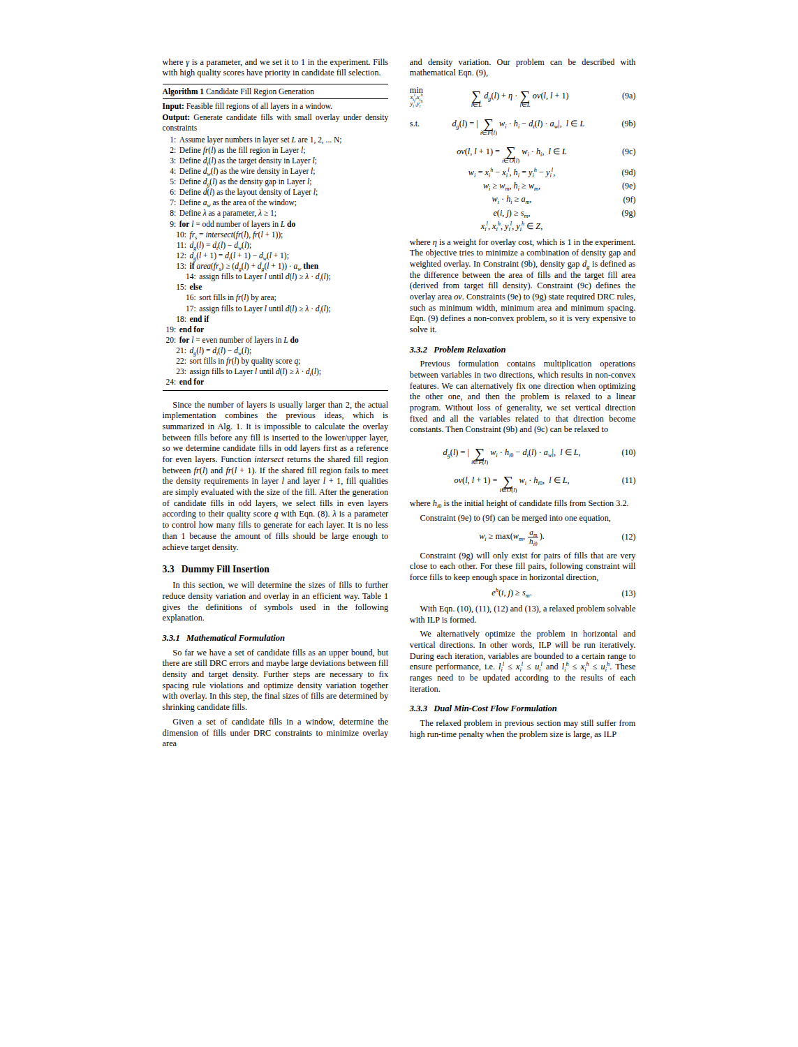where γ is a parameter, and we set it to 1 in the experiment. Fills with high quality scores have priority in candidate fill selection.
Algorithm 1 Candidate Fill Region Generation
Input: Feasible fill regions of all layers in a window.
Output: Generate candidate fills with small overlay under density constraints
Assume layer numbers in layer set L are 1, 2, ... N;
Define fr(l) as the fill region in Layer l;
Define dt(l) as the target density in Layer l;
Define dw(l) as the wire density in Layer l;
Define dg(l) as the density gap in Layer l;
Define d(l) as the layout density of Layer l;
Define aw as the area of the window;
Define λ as a parameter, λ ≥ 1;
for l = odd number of layers in L do
frs = intersect(fr(l), fr(l + 1));
dg(l) = dt(l) − dw(l);
dg(l + 1) = dt(l + 1) − dw(l + 1);
if area(frs) ≥ (dg(l) + dg(l + 1)) · aw then
assign fills to Layer l until d(l) ≥ λ · dt(l);
else
sort fills in fr(l) by area;
assign fills to Layer l until d(l) ≥ λ · dt(l);
end if
end for
for l = even number of layers in L do
dg(l) = dt(l) − dw(l);
sort fills in fr(l) by quality score q;
assign fills to Layer l until d(l) ≥ λ · dt(l);
end for
Since the number of layers is usually larger than 2, the actual implementation combines the previous ideas, which is summarized in Alg. 1. It is impossible to calculate the overlay between fills before any fill is inserted to the lower/upper layer, so we determine candidate fills in odd layers first as a reference for even layers. Function intersect returns the shared fill region between fr(l) and fr(l + 1). If the shared fill region fails to meet the density requirements in layer l and layer l + 1, fill qualities are simply evaluated with the size of the fill. After the generation of candidate fills in odd layers, we select fills in even layers according to their quality score q with Eqn. (8). λ is a parameter to control how many fills to generate for each layer. It is no less than 1 because the amount of fills should be large enough to achieve target density.
3.3 Dummy Fill Insertion
In this section, we will determine the sizes of fills to further reduce density variation and overlay in an efficient way. Table 1 gives the definitions of symbols used in the following explanation.
3.3.1 Mathematical Formulation
So far we have a set of candidate fills as an upper bound, but there are still DRC errors and maybe large deviations between fill density and target density. Further steps are necessary to fix spacing rule violations and optimize density variation together with overlay. In this step, the final sizes of fills are determined by shrinking candidate fills.
Given a set of candidate fills in a window, determine the dimension of fills under DRC constraints to minimize overlay area
and density variation. Our problem can be described with mathematical Eqn. (9),
minxil,xih yil,yih ∑l∈L dg(l) + η · ∑l∈L ov(l, l + 1) (9a)
s.t. dg(l) = | ∑i∈F(l) wi · hi − dt(l) · aw|, l ∈ L (9b)
ov(l, l + 1) = ∑i∈O(l) wi · hi, l ∈ L (9c)
wi = xih − xil, hi = yih − yil, (9d)
wi ≥ wm, hi ≥ wm, (9e)
wi · hi ≥ am, (9f)
e(i, j) ≥ sm, (9g)
xil, xih, yil, yih ∈ Z,
where η is a weight for overlay cost, which is 1 in the experiment. The objective tries to minimize a combination of density gap and weighted overlay. In Constraint (9b), density gap dg is defined as the difference between the area of fills and the target fill area (derived from target fill density). Constraint (9c) defines the overlay area ov. Constraints (9e) to (9g) state required DRC rules, such as minimum width, minimum area and minimum spacing. Eqn. (9) defines a non-convex problem, so it is very expensive to solve it.
3.3.2 Problem Relaxation
Previous formulation contains multiplication operations between variables in two directions, which results in non-convex features. We can alternatively fix one direction when optimizing the other one, and then the problem is relaxed to a linear program. Without loss of generality, we set vertical direction fixed and all the variables related to that direction become constants. Then Constraint (9b) and (9c) can be relaxed to
dg(l) = | ∑i∈F(l) wi · hi0 − dt(l) · aw|, l ∈ L, (10)
ov(l, l + 1) = ∑i∈O(l) wi · hi0, l ∈ L, (11)
where hi0 is the initial height of candidate fills from Section 3.2.
Constraint (9e) to (9f) can be merged into one equation,
wi ≥ max(wm, am hi0). (12)
Constraint (9g) will only exist for pairs of fills that are very close to each other. For these fill pairs, following constraint will force fills to keep enough space in horizontal direction,
eh(i, j) ≥ sm. (13)
With Eqn. (10), (11), (12) and (13), a relaxed problem solvable with ILP is formed.
We alternatively optimize the problem in horizontal and vertical directions. In other words, ILP will be run iteratively. During each iteration, variables are bounded to a certain range to ensure performance, i.e. lil ≤ xil ≤ uil and lih ≤ xih ≤ uih. These ranges need to be updated according to the results of each iteration.
3.3.3 Dual Min-Cost Flow Formulation
The relaxed problem in previous section may still suffer from high run-time penalty when the problem size is large, as ILP